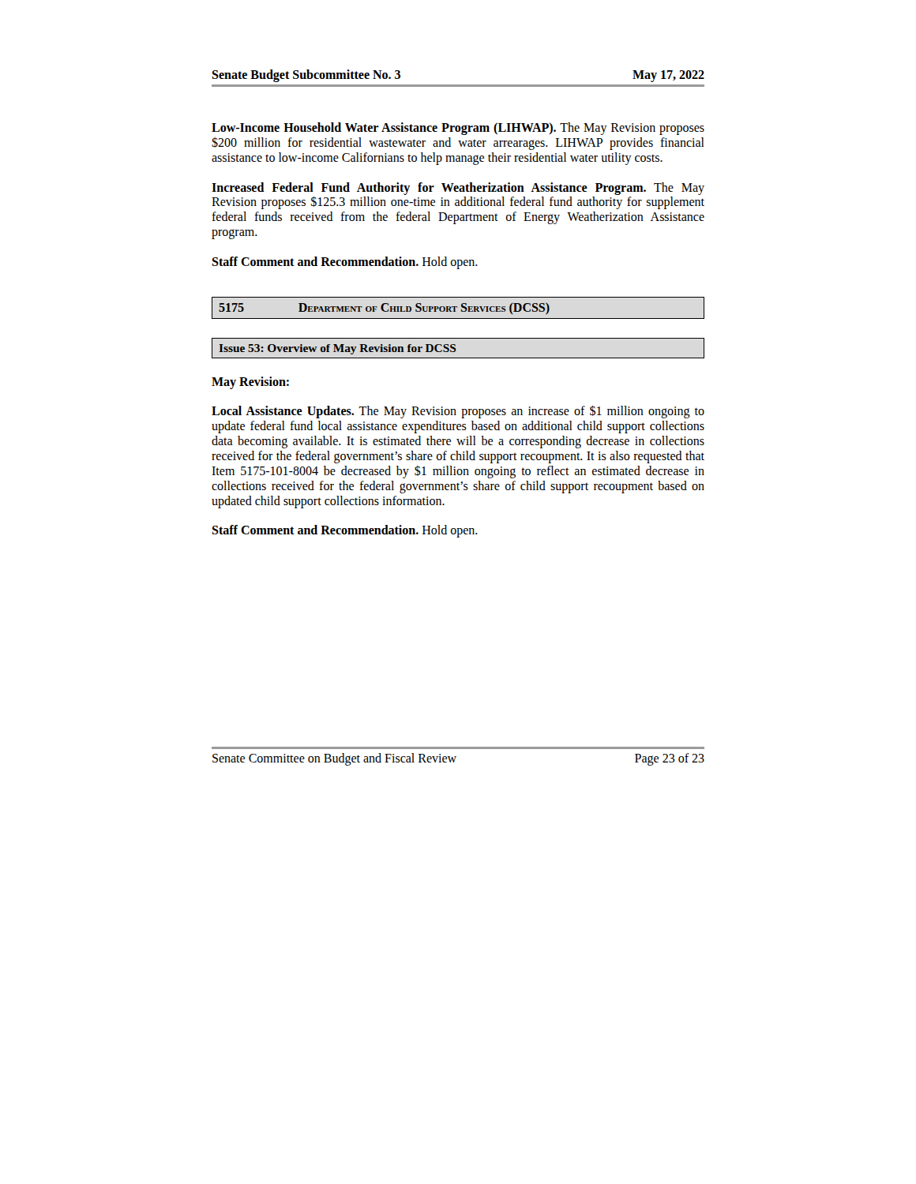Senate Budget Subcommittee No. 3 May 17, 2022
Low-Income Household Water Assistance Program (LIHWAP). The May Revision proposes $200 million for residential wastewater and water arrearages. LIHWAP provides financial assistance to low-income Californians to help manage their residential water utility costs.
Increased Federal Fund Authority for Weatherization Assistance Program. The May Revision proposes $125.3 million one-time in additional federal fund authority for supplement federal funds received from the federal Department of Energy Weatherization Assistance program.
Staff Comment and Recommendation. Hold open.
5175 Department of Child Support Services (DCSS)
Issue 53: Overview of May Revision for DCSS
May Revision:
Local Assistance Updates. The May Revision proposes an increase of $1 million ongoing to update federal fund local assistance expenditures based on additional child support collections data becoming available. It is estimated there will be a corresponding decrease in collections received for the federal government’s share of child support recoupment. It is also requested that Item 5175-101-8004 be decreased by $1 million ongoing to reflect an estimated decrease in collections received for the federal government’s share of child support recoupment based on updated child support collections information.
Staff Comment and Recommendation. Hold open.
Senate Committee on Budget and Fiscal Review Page 23 of 23